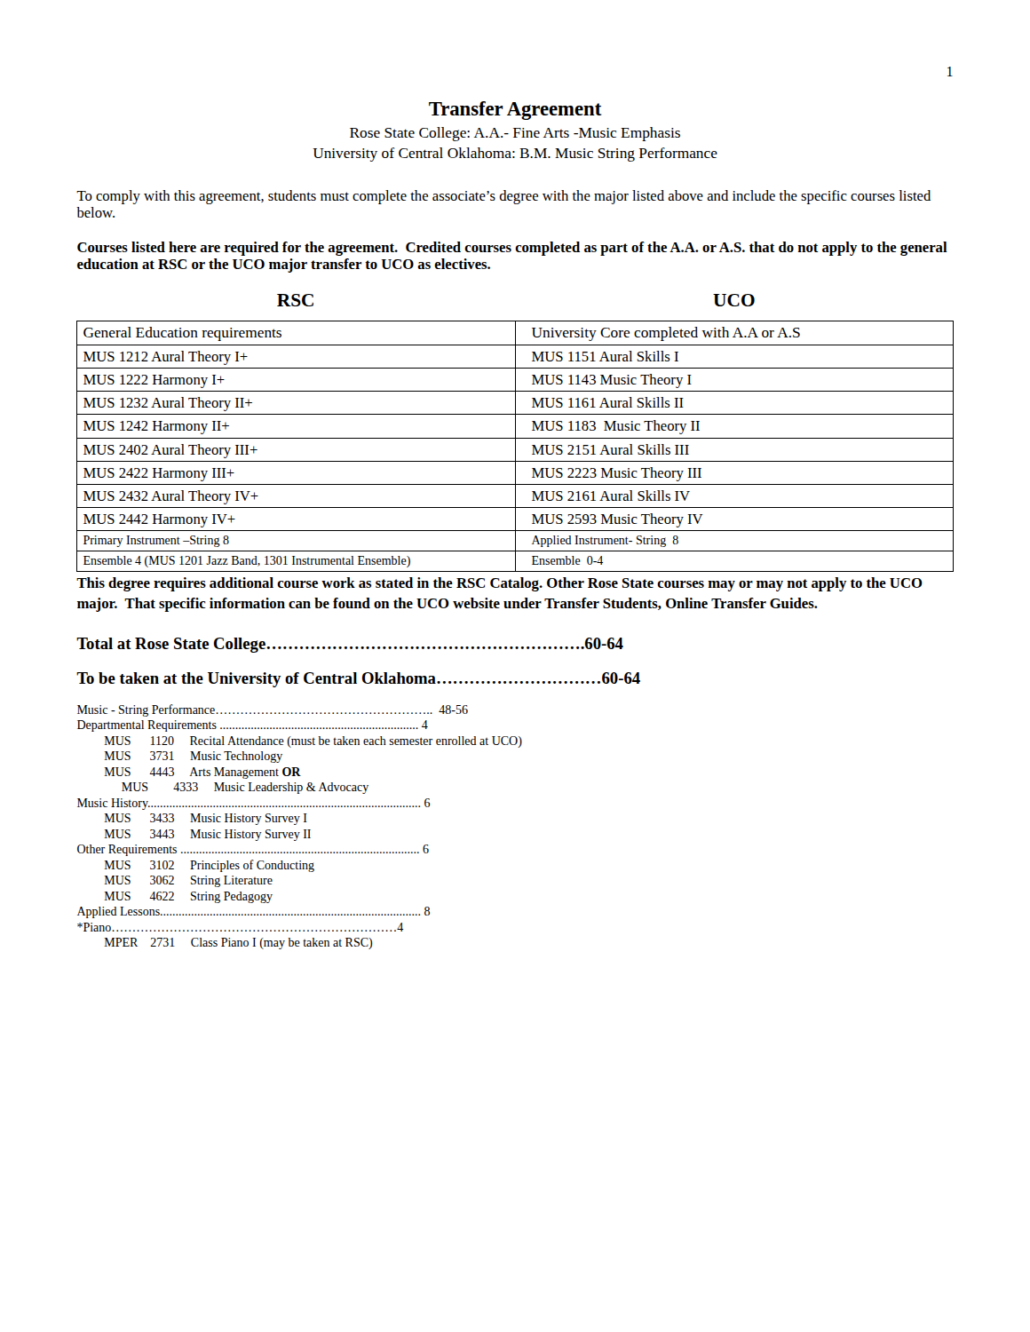1
Transfer Agreement
Rose State College: A.A.- Fine Arts -Music Emphasis
University of Central Oklahoma: B.M. Music String Performance
To comply with this agreement, students must complete the associate’s degree with the major listed above and include the specific courses listed below.
Courses listed here are required for the agreement. Credited courses completed as part of the A.A. or A.S. that do not apply to the general education at RSC or the UCO major transfer to UCO as electives.
RSC
UCO
| General Education requirements | University Core completed with A.A or A.S |
| MUS 1212 Aural Theory I+ | MUS 1151 Aural Skills I |
| MUS 1222 Harmony I+ | MUS 1143 Music Theory I |
| MUS 1232 Aural Theory II+ | MUS 1161 Aural Skills II |
| MUS 1242 Harmony II+ | MUS 1183 Music Theory II |
| MUS 2402 Aural Theory III+ | MUS 2151 Aural Skills III |
| MUS 2422 Harmony III+ | MUS 2223 Music Theory III |
| MUS 2432 Aural Theory IV+ | MUS 2161 Aural Skills IV |
| MUS 2442 Harmony IV+ | MUS 2593 Music Theory IV |
| Primary Instrument –String 8 | Applied Instrument- String 8 |
| Ensemble 4 (MUS 1201 Jazz Band, 1301 Instrumental Ensemble) | Ensemble 0-4 |
This degree requires additional course work as stated in the RSC Catalog. Other Rose State courses may or may not apply to the UCO major. That specific information can be found on the UCO website under Transfer Students, Online Transfer Guides.
Total at Rose State College………………………………………………….60-64
To be taken at the University of Central Oklahoma…………………………60-64
Music - String Performance…………………………………………….. 48-56
Departmental Requirements ................................................................ 4
MUS 1120 Recital Attendance (must be taken each semester enrolled at UCO)
MUS 3731 Music Technology
MUS 4443 Arts Management OR
MUS 4333 Music Leadership & Advocacy
Music History........................................................................................ 6
MUS 3433 Music History Survey I
MUS 3443 Music History Survey II
Other Requirements ............................................................................. 6
MUS 3102 Principles of Conducting
MUS 3062 String Literature
MUS 4622 String Pedagogy
Applied Lessons.................................................................................... 8
*Piano……………………………………………………………4
MPER 2731 Class Piano I (may be taken at RSC)